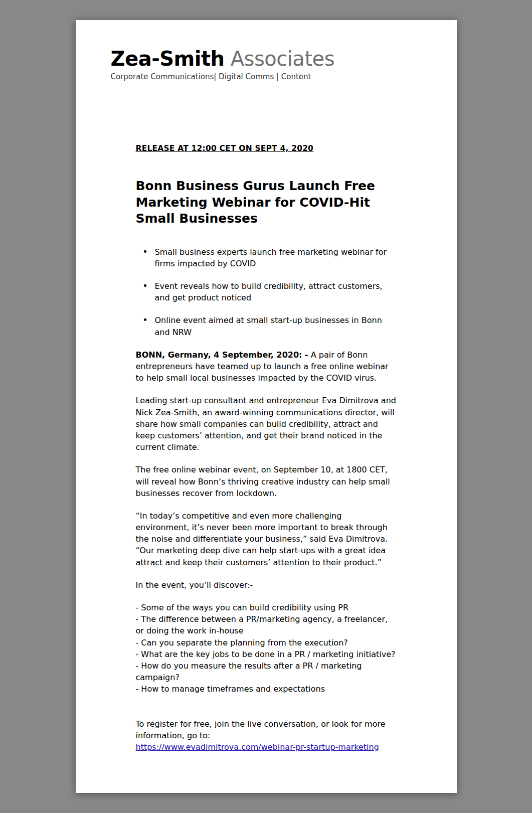Zea-Smith Associates
Corporate Communications| Digital Comms | Content
RELEASE AT 12:00 CET ON SEPT 4, 2020
Bonn Business Gurus Launch Free Marketing Webinar for COVID-Hit Small Businesses
Small business experts launch free marketing webinar for firms impacted by COVID
Event reveals how to build credibility, attract customers, and get product noticed
Online event aimed at small start-up businesses in Bonn and NRW
BONN, Germany, 4 September, 2020: - A pair of Bonn entrepreneurs have teamed up to launch a free online webinar to help small local businesses impacted by the COVID virus.
Leading start-up consultant and entrepreneur Eva Dimitrova and Nick Zea-Smith, an award-winning communications director, will share how small companies can build credibility, attract and keep customers’ attention, and get their brand noticed in the current climate.
The free online webinar event, on September 10, at 1800 CET, will reveal how Bonn’s thriving creative industry can help small businesses recover from lockdown.
“In today’s competitive and even more challenging environment, it’s never been more important to break through the noise and differentiate your business,” said Eva Dimitrova. “Our marketing deep dive can help start-ups with a great idea attract and keep their customers’ attention to their product.”
In the event, you’ll discover:-
- Some of the ways you can build credibility using PR - The difference between a PR/marketing agency, a freelancer, or doing the work in-house - Can you separate the planning from the execution? - What are the key jobs to be done in a PR / marketing initiative? - How do you measure the results after a PR / marketing campaign? - How to manage timeframes and expectations
To register for free, join the live conversation, or look for more information, go to:
https://www.evadimitrova.com/webinar-pr-startup-marketing